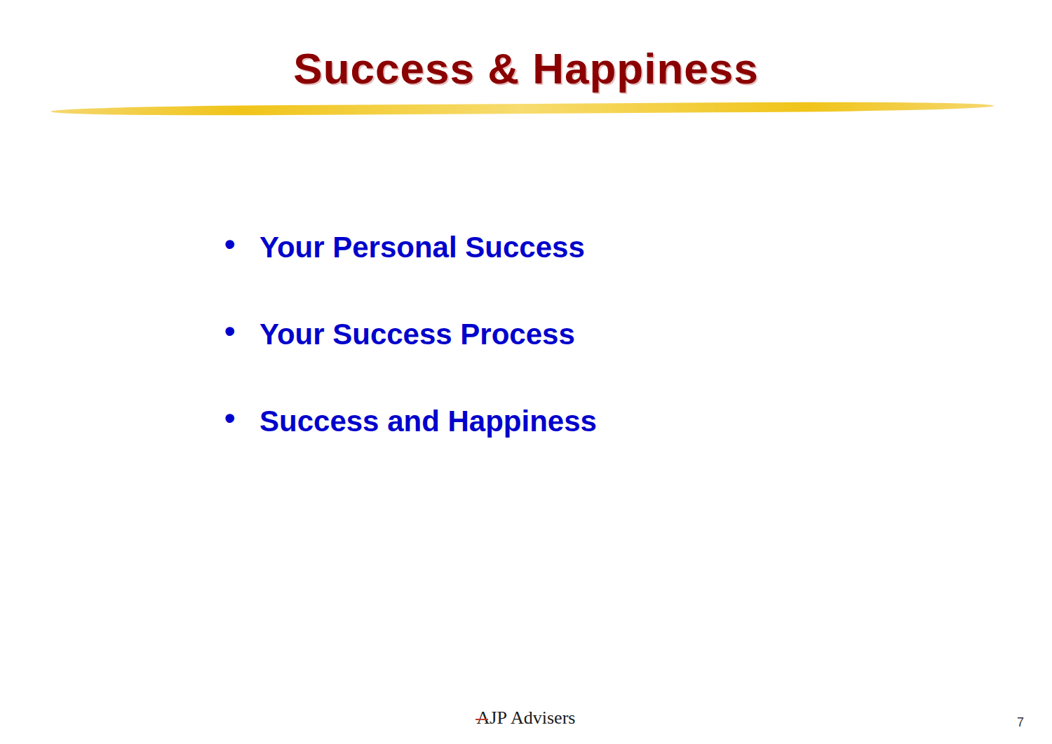Success & Happiness
Your Personal Success
Your Success Process
Success and Happiness
AJP Advisers
7